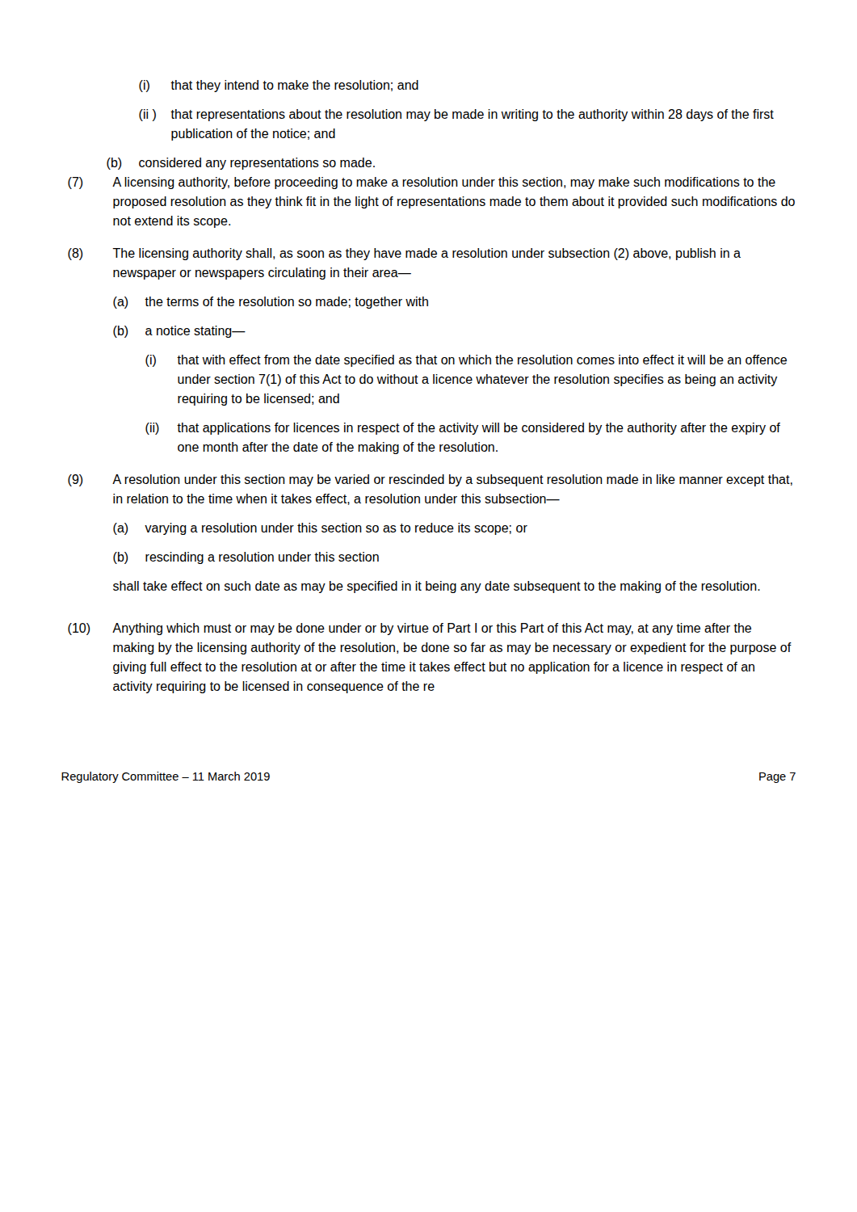(i)
that they intend to make the resolution; and
(ii )
that representations about the resolution may be made in writing to the authority within 28 days of the first publication of the notice; and
(b)
considered any representations so made.
(7)
A licensing authority, before proceeding to make a resolution under this section, may make such modifications to the proposed resolution as they think fit in the light of representations made to them about it provided such modifications do not extend its scope.
(8)
The licensing authority shall, as soon as they have made a resolution under subsection (2) above, publish in a newspaper or newspapers circulating in their area—
(a)
the terms of the resolution so made; together with
(b)
a notice stating—
(i)
that with effect from the date specified as that on which the resolution comes into effect it will be an offence under section 7(1) of this Act to do without a licence whatever the resolution specifies as being an activity requiring to be licensed; and
(ii)
that applications for licences in respect of the activity will be considered by the authority after the expiry of one month after the date of the making of the resolution.
(9)
A resolution under this section may be varied or rescinded by a subsequent resolution made in like manner except that, in relation to the time when it takes effect, a resolution under this subsection—
(a)
varying a resolution under this section so as to reduce its scope; or
(b)
rescinding a resolution under this section
shall take effect on such date as may be specified in it being any date subsequent to the making of the resolution.
(10)
Anything which must or may be done under or by virtue of Part I or this Part of this Act may, at any time after the making by the licensing authority of the resolution, be done so far as may be necessary or expedient for the purpose of giving full effect to the resolution at or after the time it takes effect but no application for a licence in respect of an activity requiring to be licensed in consequence of the re
Regulatory Committee – 11 March 2019 Page 7